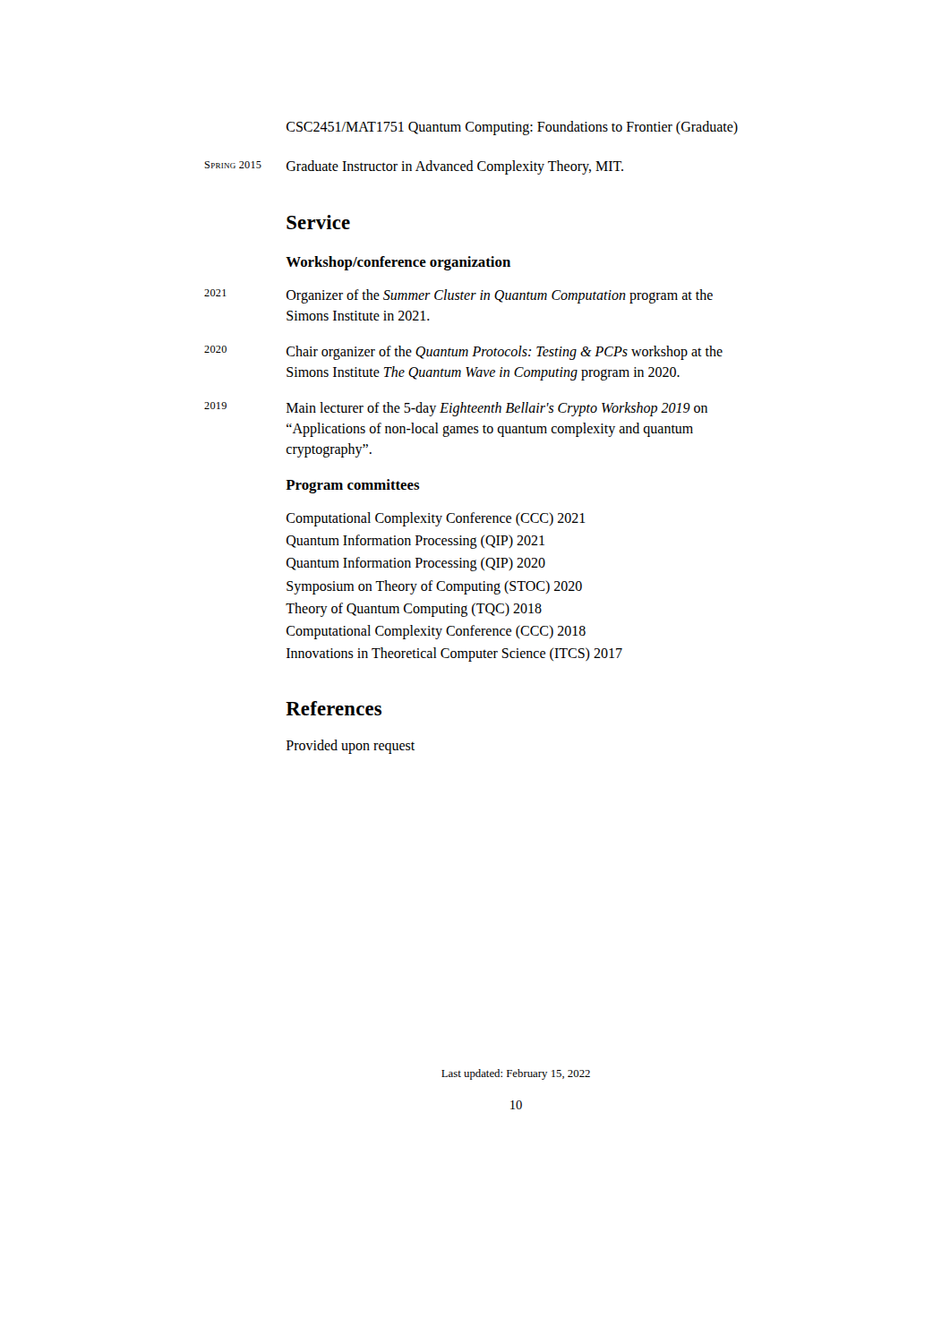CSC2451/MAT1751 Quantum Computing: Foundations to Frontier (Graduate)
Spring 2015 Graduate Instructor in Advanced Complexity Theory, MIT.
Service
Workshop/conference organization
2021 Organizer of the Summer Cluster in Quantum Computation program at the Simons Institute in 2021.
2020 Chair organizer of the Quantum Protocols: Testing & PCPs workshop at the Simons Institute The Quantum Wave in Computing program in 2020.
2019 Main lecturer of the 5-day Eighteenth Bellair's Crypto Workshop 2019 on “Applications of non-local games to quantum complexity and quantum cryptography”.
Program committees
Computational Complexity Conference (CCC) 2021
Quantum Information Processing (QIP) 2021
Quantum Information Processing (QIP) 2020
Symposium on Theory of Computing (STOC) 2020
Theory of Quantum Computing (TQC) 2018
Computational Complexity Conference (CCC) 2018
Innovations in Theoretical Computer Science (ITCS) 2017
References
Provided upon request
Last updated: February 15, 2022
10